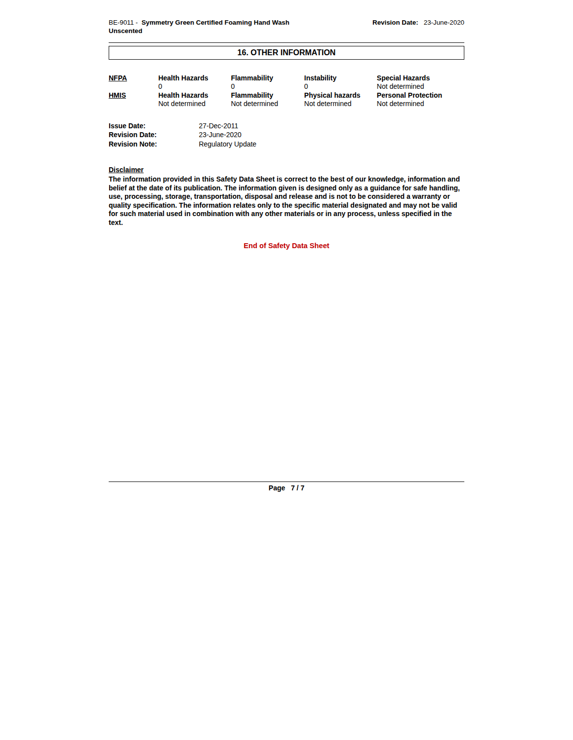BE-9011 - Symmetry Green Certified Foaming Hand Wash
Unscented
Revision Date: 23-June-2020
16. OTHER INFORMATION
| NFPA | Health Hazards | Flammability | Instability | Special Hazards |
| | 0 | 0 | 0 | Not determined |
| HMIS | Health Hazards | Flammability | Physical hazards | Personal Protection |
| | Not determined | Not determined | Not determined | Not determined |
| Issue Date: | 27-Dec-2011 |
| Revision Date: | 23-June-2020 |
| Revision Note: | Regulatory Update |
Disclaimer
The information provided in this Safety Data Sheet is correct to the best of our knowledge, information and belief at the date of its publication. The information given is designed only as a guidance for safe handling, use, processing, storage, transportation, disposal and release and is not to be considered a warranty or quality specification. The information relates only to the specific material designated and may not be valid for such material used in combination with any other materials or in any process, unless specified in the text.
End of Safety Data Sheet
Page 7 / 7